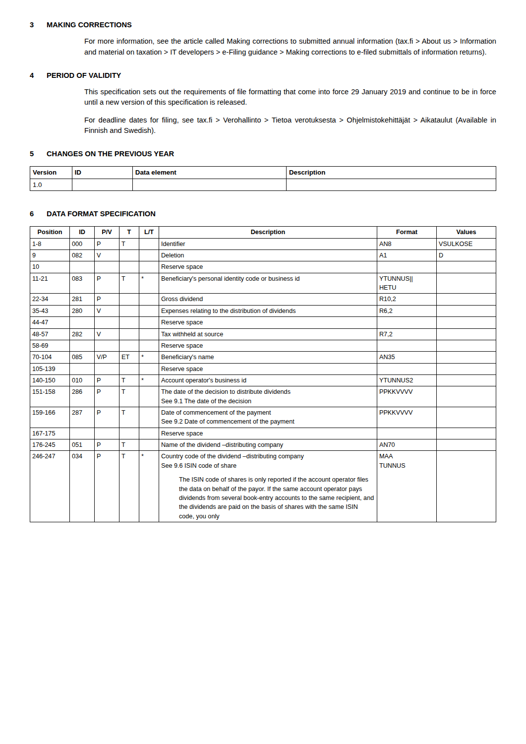3
Making corrections
For more information, see the article called Making corrections to submitted annual information (tax.fi > About us > Information and material on taxation > IT developers > e-Filing guidance > Making corrections to e-filed submittals of information returns).
4
Period of validity
This specification sets out the requirements of file formatting that come into force 29 January 2019 and continue to be in force until a new version of this specification is released.
For deadline dates for filing, see tax.fi > Verohallinto > Tietoa verotuksesta > Ohjelmistokehittäjät > Aikataulut (Available in Finnish and Swedish).
5
Changes on the previous year
| Version | ID | Data element | Description |
| --- | --- | --- | --- |
| 1.0 | | | |
6
Data format specification
| Position | ID | P/V | T | L/T | Description | Format | Values |
| --- | --- | --- | --- | --- | --- | --- | --- |
| 1-8 | 000 | P | T | | Identifier | AN8 | VSULKOSE |
| 9 | 082 | V | | | Deletion | A1 | D |
| 10 | | | | | Reserve space | | |
| 11-21 | 083 | P | T | * | Beneficiary's personal identity code or business id | YTUNNUS// HETU | |
| 22-34 | 281 | P | | | Gross dividend | R10,2 | |
| 35-43 | 280 | V | | | Expenses relating to the distribution of dividends | R6,2 | |
| 44-47 | | | | | Reserve space | | |
| 48-57 | 282 | V | | | Tax withheld at source | R7,2 | |
| 58-69 | | | | | Reserve space | | |
| 70-104 | 085 | V/P | ET | * | Beneficiary's name | AN35 | |
| 105-139 | | | | | Reserve space | | |
| 140-150 | 010 | P | T | * | Account operator's business id | YTUNNUS2 | |
| 151-158 | 286 | P | T | | The date of the decision to distribute dividends See 9.1 The date of the decision | PPKKVVVV | |
| 159-166 | 287 | P | T | | Date of commencement of the payment See 9.2 Date of commencement of the payment | PPKKVVVV | |
| 167-175 | | | | | Reserve space | | |
| 176-245 | 051 | P | T | | Name of the dividend –distributing company | AN70 | |
| 246-247 | 034 | P | T | * | Country code of the dividend –distributing company See 9.6 ISIN code of share The ISIN code of shares is only reported if the account operator files the data on behalf of the payor. If the same account operator pays dividends from several book-entry accounts to the same recipient, and the dividends are paid on the basis of shares with the same ISIN code, you only | MAA TUNNUS | |